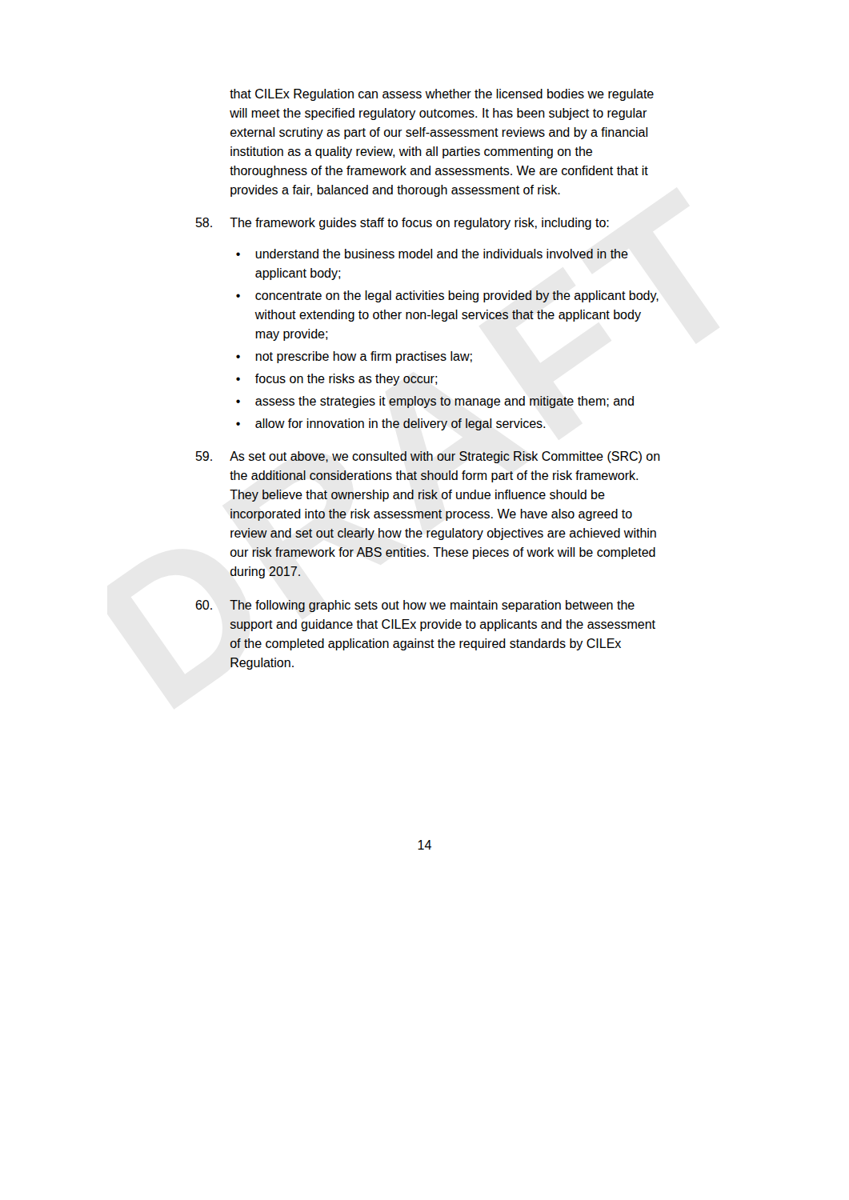DRAFT
that CILEx Regulation can assess whether the licensed bodies we regulate will meet the specified regulatory outcomes. It has been subject to regular external scrutiny as part of our self-assessment reviews and by a financial institution as a quality review, with all parties commenting on the thoroughness of the framework and assessments. We are confident that it provides a fair, balanced and thorough assessment of risk.
58. The framework guides staff to focus on regulatory risk, including to:
understand the business model and the individuals involved in the applicant body;
concentrate on the legal activities being provided by the applicant body, without extending to other non-legal services that the applicant body may provide;
not prescribe how a firm practises law;
focus on the risks as they occur;
assess the strategies it employs to manage and mitigate them; and
allow for innovation in the delivery of legal services.
59. As set out above, we consulted with our Strategic Risk Committee (SRC) on the additional considerations that should form part of the risk framework. They believe that ownership and risk of undue influence should be incorporated into the risk assessment process. We have also agreed to review and set out clearly how the regulatory objectives are achieved within our risk framework for ABS entities. These pieces of work will be completed during 2017.
60. The following graphic sets out how we maintain separation between the support and guidance that CILEx provide to applicants and the assessment of the completed application against the required standards by CILEx Regulation.
14